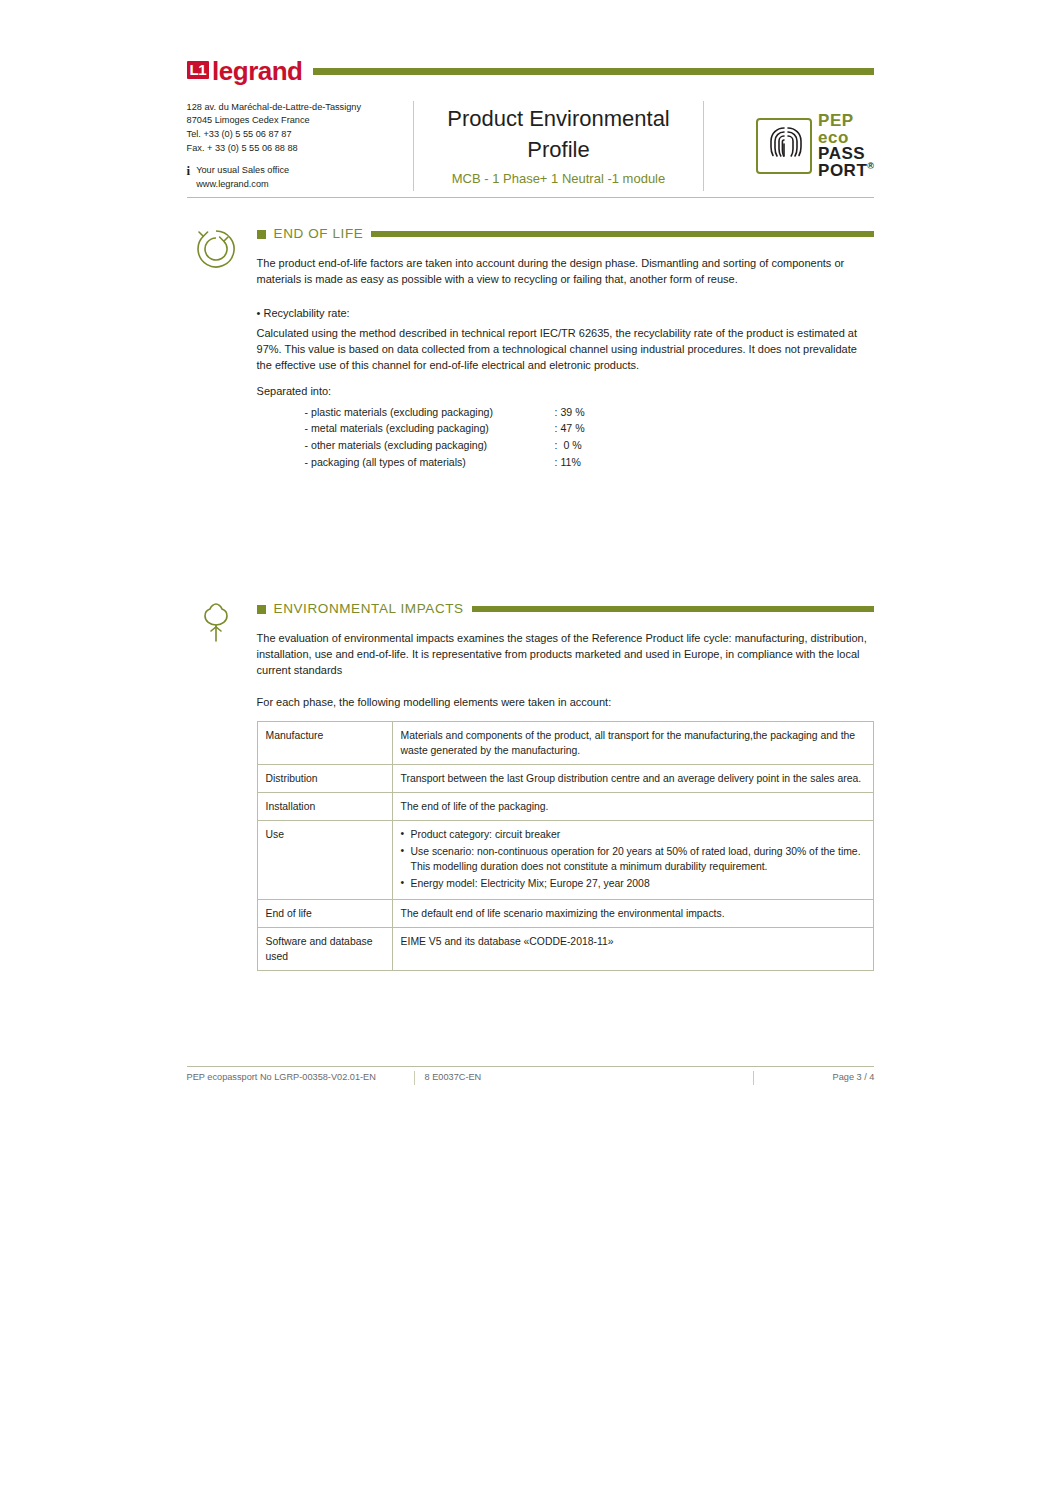L1legrand
128 av. du Maréchal-de-Lattre-de-Tassigny
87045 Limoges Cedex France
Tel. +33 (0) 5 55 06 87 87
Fax. + 33 (0) 5 55 06 88 88
i Your usual Sales office
www.legrand.com
Product Environmental Profile
MCB - 1 Phase+ 1 Neutral -1 module
PEP
eco
PASS
PORT®
End of life
The product end-of-life factors are taken into account during the design phase. Dismantling and sorting of components or materials is made as easy as possible with a view to recycling or failing that, another form of reuse.
• Recyclability rate:
Calculated using the method described in technical report IEC/TR 62635, the recyclability rate of the product is estimated at 97%. This value is based on data collected from a technological channel using industrial procedures. It does not prevalidate the effective use of this channel for end-of-life electrical and eletronic products.
Separated into:
- plastic materials (excluding packaging): 39 %
- metal materials (excluding packaging): 47 %
- other materials (excluding packaging): 0 %
- packaging (all types of materials): 11%
Environmental impacts
The evaluation of environmental impacts examines the stages of the Reference Product life cycle: manufacturing, distribution, installation, use and end-of-life. It is representative from products marketed and used in Europe, in compliance with the local current standards
For each phase, the following modelling elements were taken in account:
| Manufacture | Materials and components of the product, all transport for the manufacturing,the packaging and the waste generated by the manufacturing. |
| Distribution | Transport between the last Group distribution centre and an average delivery point in the sales area. |
| Installation | The end of life of the packaging. |
| Use | Product category: circuit breaker Use scenario: non-continuous operation for 20 years at 50% of rated load, during 30% of the time. This modelling duration does not constitute a minimum durability requirement. Energy model: Electricity Mix; Europe 27, year 2008 |
| End of life | The default end of life scenario maximizing the environmental impacts. |
| Software and database used | EIME V5 and its database «CODDE-2018-11» |
PEP ecopassport No LGRP-00358-V02.01-EN
8 E0037C-EN
Page 3 / 4